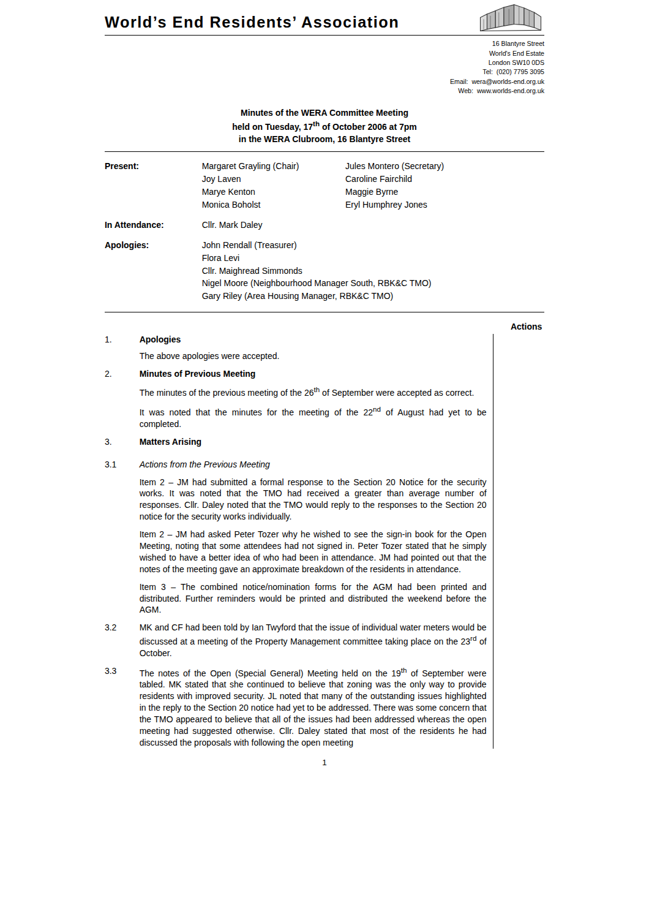World’s End Residents’ Association
16 Blantyre Street
World's End Estate
London SW10 0DS
Tel: (020) 7795 3095
Email: wera@worlds-end.org.uk
Web: www.worlds-end.org.uk
Minutes of the WERA Committee Meeting
held on Tuesday, 17th of October 2006 at 7pm
in the WERA Clubroom, 16 Blantyre Street
| Present: | Margaret Grayling (Chair) | Jules Montero (Secretary) |
| | Joy Laven | Caroline Fairchild |
| | Marye Kenton | Maggie Byrne |
| | Monica Boholst | Eryl Humphrey Jones |
| In Attendance: | Cllr. Mark Daley |
| Apologies: | John Rendall (Treasurer) |
| | Flora Levi |
| | Cllr. Maighread Simmonds |
| | Nigel Moore (Neighbourhood Manager South, RBK&C TMO) |
| | Gary Riley (Area Housing Manager, RBK&C TMO) |
Actions
1.
Apologies
The above apologies were accepted.
2.
Minutes of Previous Meeting
The minutes of the previous meeting of the 26th of September were accepted as correct.
It was noted that the minutes for the meeting of the 22nd of August had yet to be completed.
3.
Matters Arising
3.1
Actions from the Previous Meeting
Item 2 – JM had submitted a formal response to the Section 20 Notice for the security works. It was noted that the TMO had received a greater than average number of responses. Cllr. Daley noted that the TMO would reply to the responses to the Section 20 notice for the security works individually.
Item 2 – JM had asked Peter Tozer why he wished to see the sign-in book for the Open Meeting, noting that some attendees had not signed in. Peter Tozer stated that he simply wished to have a better idea of who had been in attendance. JM had pointed out that the notes of the meeting gave an approximate breakdown of the residents in attendance.
Item 3 – The combined notice/nomination forms for the AGM had been printed and distributed. Further reminders would be printed and distributed the weekend before the AGM.
3.2
MK and CF had been told by Ian Twyford that the issue of individual water meters would be discussed at a meeting of the Property Management committee taking place on the 23rd of October.
3.3
The notes of the Open (Special General) Meeting held on the 19th of September were tabled. MK stated that she continued to believe that zoning was the only way to provide residents with improved security. JL noted that many of the outstanding issues highlighted in the reply to the Section 20 notice had yet to be addressed. There was some concern that the TMO appeared to believe that all of the issues had been addressed whereas the open meeting had suggested otherwise. Cllr. Daley stated that most of the residents he had discussed the proposals with following the open meeting
1